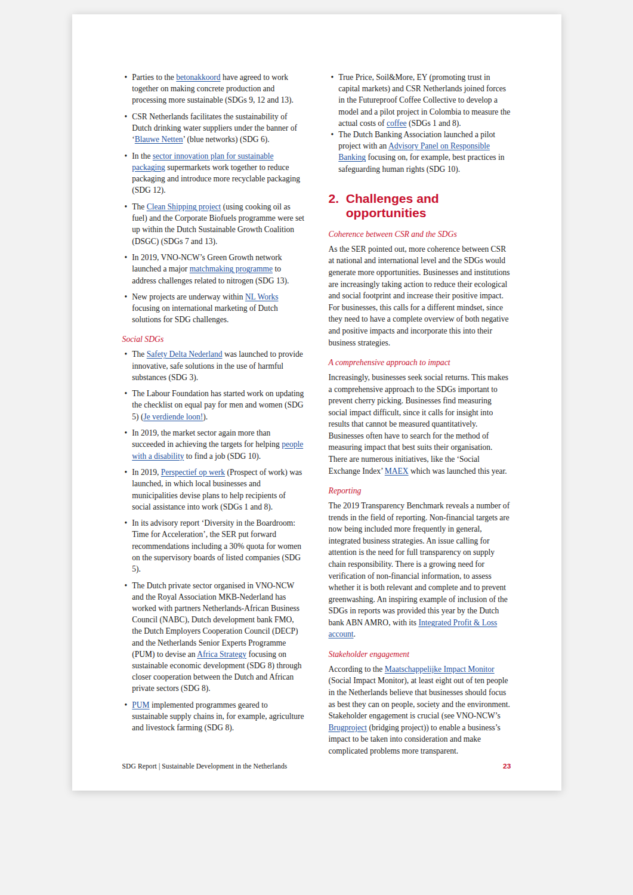Parties to the betonakkoord have agreed to work together on making concrete production and processing more sustainable (SDGs 9, 12 and 13).
CSR Netherlands facilitates the sustainability of Dutch drinking water suppliers under the banner of ‘Blauwe Netten’ (blue networks) (SDG 6).
In the sector innovation plan for sustainable packaging supermarkets work together to reduce packaging and introduce more recyclable packaging (SDG 12).
The Clean Shipping project (using cooking oil as fuel) and the Corporate Biofuels programme were set up within the Dutch Sustainable Growth Coalition (DSGC) (SDGs 7 and 13).
In 2019, VNO-NCW’s Green Growth network launched a major matchmaking programme to address challenges related to nitrogen (SDG 13).
New projects are underway within NL Works focusing on international marketing of Dutch solutions for SDG challenges.
Social SDGs
The Safety Delta Nederland was launched to provide innovative, safe solutions in the use of harmful substances (SDG 3).
The Labour Foundation has started work on updating the checklist on equal pay for men and women (SDG 5) (Je verdiende loon!).
In 2019, the market sector again more than succeeded in achieving the targets for helping people with a disability to find a job (SDG 10).
In 2019, Perspectief op werk (Prospect of work) was launched, in which local businesses and municipalities devise plans to help recipients of social assistance into work (SDGs 1 and 8).
In its advisory report ‘Diversity in the Boardroom: Time for Acceleration’, the SER put forward recommendations including a 30% quota for women on the supervisory boards of listed companies (SDG 5).
The Dutch private sector organised in VNO-NCW and the Royal Association MKB-Nederland has worked with partners Netherlands-African Business Council (NABC), Dutch development bank FMO, the Dutch Employers Cooperation Council (DECP) and the Netherlands Senior Experts Programme (PUM) to devise an Africa Strategy focusing on sustainable economic development (SDG 8) through closer cooperation between the Dutch and African private sectors (SDG 8).
PUM implemented programmes geared to sustainable supply chains in, for example, agriculture and livestock farming (SDG 8).
True Price, Soil&More, EY (promoting trust in capital markets) and CSR Netherlands joined forces in the Futureproof Coffee Collective to develop a model and a pilot project in Colombia to measure the actual costs of coffee (SDGs 1 and 8).
The Dutch Banking Association launched a pilot project with an Advisory Panel on Responsible Banking focusing on, for example, best practices in safeguarding human rights (SDG 10).
2. Challenges and opportunities
Coherence between CSR and the SDGs
As the SER pointed out, more coherence between CSR at national and international level and the SDGs would generate more opportunities. Businesses and institutions are increasingly taking action to reduce their ecological and social footprint and increase their positive impact. For businesses, this calls for a different mindset, since they need to have a complete overview of both negative and positive impacts and incorporate this into their business strategies.
A comprehensive approach to impact
Increasingly, businesses seek social returns. This makes a comprehensive approach to the SDGs important to prevent cherry picking. Businesses find measuring social impact difficult, since it calls for insight into results that cannot be measured quantitatively. Businesses often have to search for the method of measuring impact that best suits their organisation. There are numerous initiatives, like the ‘Social Exchange Index’ MAEX which was launched this year.
Reporting
The 2019 Transparency Benchmark reveals a number of trends in the field of reporting. Non-financial targets are now being included more frequently in general, integrated business strategies. An issue calling for attention is the need for full transparency on supply chain responsibility. There is a growing need for verification of non-financial information, to assess whether it is both relevant and complete and to prevent greenwashing. An inspiring example of inclusion of the SDGs in reports was provided this year by the Dutch bank ABN AMRO, with its Integrated Profit & Loss account.
Stakeholder engagement
According to the Maatschappelijke Impact Monitor (Social Impact Monitor), at least eight out of ten people in the Netherlands believe that businesses should focus as best they can on people, society and the environment. Stakeholder engagement is crucial (see VNO-NCW’s Brugproject (bridging project)) to enable a business’s impact to be taken into consideration and make complicated problems more transparent.
SDG Report | Sustainable Development in the Netherlands
23